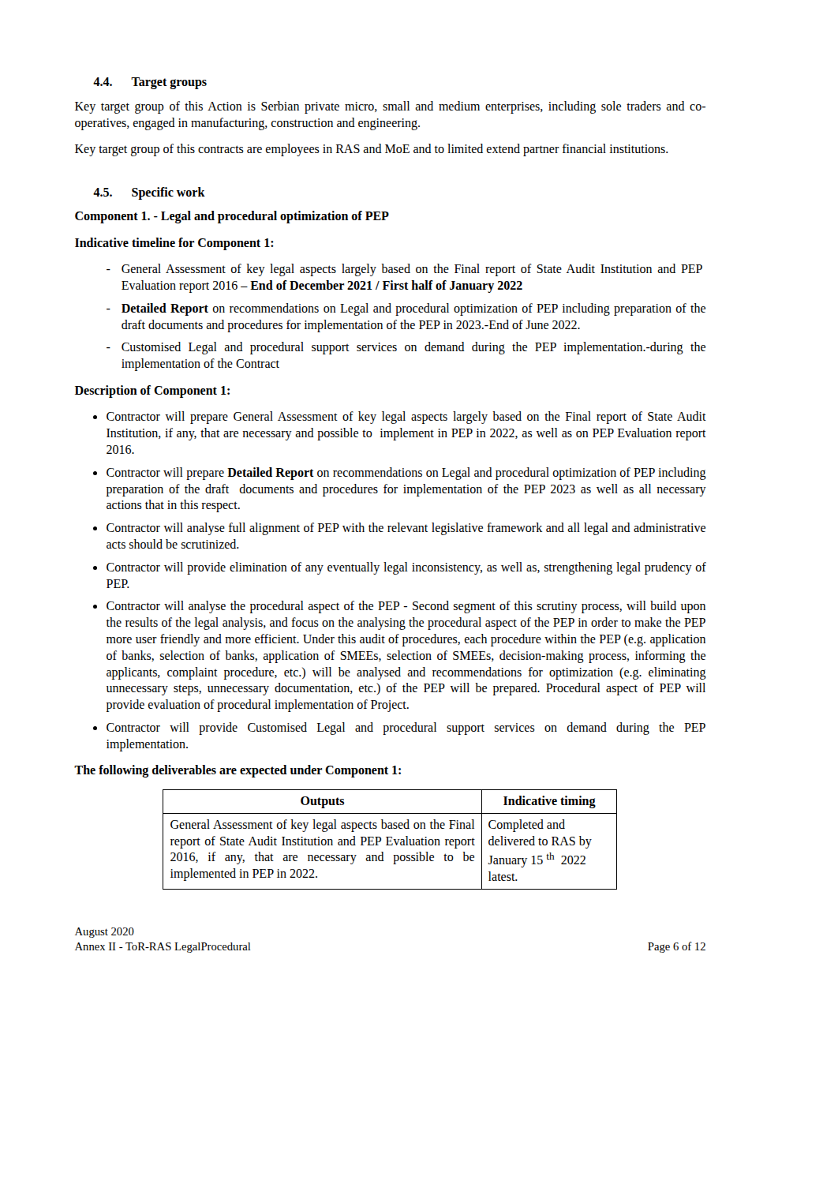4.4. Target groups
Key target group of this Action is Serbian private micro, small and medium enterprises, including sole traders and co-operatives, engaged in manufacturing, construction and engineering.
Key target group of this contracts are employees in RAS and MoE and to limited extend partner financial institutions.
4.5. Specific work
Component 1. - Legal and procedural optimization of PEP
Indicative timeline for Component 1:
General Assessment of key legal aspects largely based on the Final report of State Audit Institution and PEP Evaluation report 2016 – End of December 2021 / First half of January 2022
Detailed Report on recommendations on Legal and procedural optimization of PEP including preparation of the draft documents and procedures for implementation of the PEP in 2023.-End of June 2022.
Customised Legal and procedural support services on demand during the PEP implementation.-during the implementation of the Contract
Description of Component 1:
Contractor will prepare General Assessment of key legal aspects largely based on the Final report of State Audit Institution, if any, that are necessary and possible to implement in PEP in 2022, as well as on PEP Evaluation report 2016.
Contractor will prepare Detailed Report on recommendations on Legal and procedural optimization of PEP including preparation of the draft documents and procedures for implementation of the PEP 2023 as well as all necessary actions that in this respect.
Contractor will analyse full alignment of PEP with the relevant legislative framework and all legal and administrative acts should be scrutinized.
Contractor will provide elimination of any eventually legal inconsistency, as well as, strengthening legal prudency of PEP.
Contractor will analyse the procedural aspect of the PEP - Second segment of this scrutiny process, will build upon the results of the legal analysis, and focus on the analysing the procedural aspect of the PEP in order to make the PEP more user friendly and more efficient. Under this audit of procedures, each procedure within the PEP (e.g. application of banks, selection of banks, application of SMEEs, selection of SMEEs, decision-making process, informing the applicants, complaint procedure, etc.) will be analysed and recommendations for optimization (e.g. eliminating unnecessary steps, unnecessary documentation, etc.) of the PEP will be prepared. Procedural aspect of PEP will provide evaluation of procedural implementation of Project.
Contractor will provide Customised Legal and procedural support services on demand during the PEP implementation.
The following deliverables are expected under Component 1:
| Outputs | Indicative timing |
| --- | --- |
| General Assessment of key legal aspects based on the Final report of State Audit Institution and PEP Evaluation report 2016, if any, that are necessary and possible to be implemented in PEP in 2022. | Completed and delivered to RAS by January 15 th 2022 latest. |
August 2020
Annex II - ToR-RAS LegalProcedural
Page 6 of 12